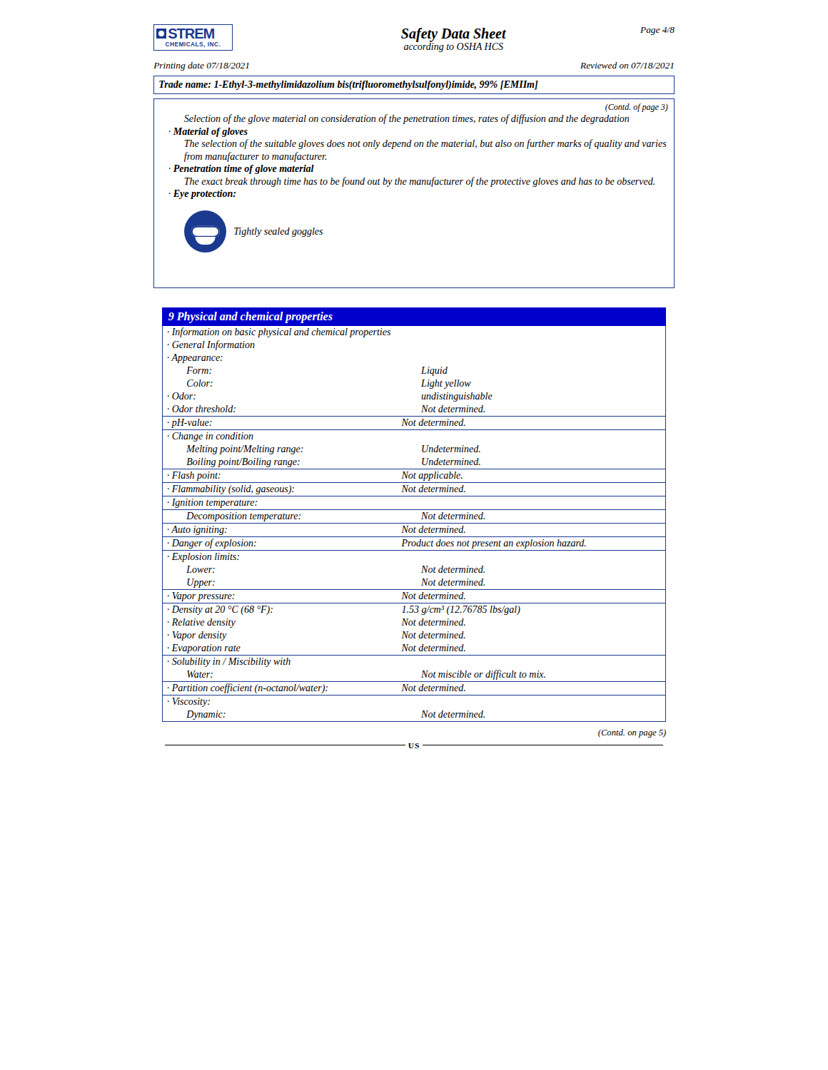STREM
CHEMICALS, INC.
Safety Data Sheet
according to OSHA HCS
Page 4/8
Printing date 07/18/2021
Reviewed on 07/18/2021
Trade name: 1-Ethyl-3-methylimidazolium bis(trifluoromethylsulfonyl)imide, 99% [EMIIm]
(Contd. of page 3)
Selection of the glove material on consideration of the penetration times, rates of diffusion and the degradation
· Material of gloves
The selection of the suitable gloves does not only depend on the material, but also on further marks of quality and varies from manufacturer to manufacturer.
· Penetration time of glove material
The exact break through time has to be found out by the manufacturer of the protective gloves and has to be observed.
· Eye protection:
Tightly sealed goggles
9 Physical and chemical properties
| · Information on basic physical and chemical properties | |
| · General Information | |
| · Appearance: | |
| Form: | Liquid |
| Color: | Light yellow |
| · Odor: | undistinguishable |
| · Odor threshold: | Not determined. |
| · pH-value: | Not determined. |
| · Change in condition | |
| Melting point/Melting range: | Undetermined. |
| Boiling point/Boiling range: | Undetermined. |
| · Flash point: | Not applicable. |
| · Flammability (solid, gaseous): | Not determined. |
| · Ignition temperature: | |
| Decomposition temperature: | Not determined. |
| · Auto igniting: | Not determined. |
| · Danger of explosion: | Product does not present an explosion hazard. |
| · Explosion limits: | |
| Lower: | Not determined. |
| Upper: | Not determined. |
| · Vapor pressure: | Not determined. |
| · Density at 20 °C (68 °F): | 1.53 g/cm³ (12.76785 lbs/gal) |
| · Relative density | Not determined. |
| · Vapor density | Not determined. |
| · Evaporation rate | Not determined. |
| · Solubility in / Miscibility with | |
| Water: | Not miscible or difficult to mix. |
| · Partition coefficient (n-octanol/water): | Not determined. |
| · Viscosity: | |
| Dynamic: | Not determined. |
(Contd. on page 5)
US